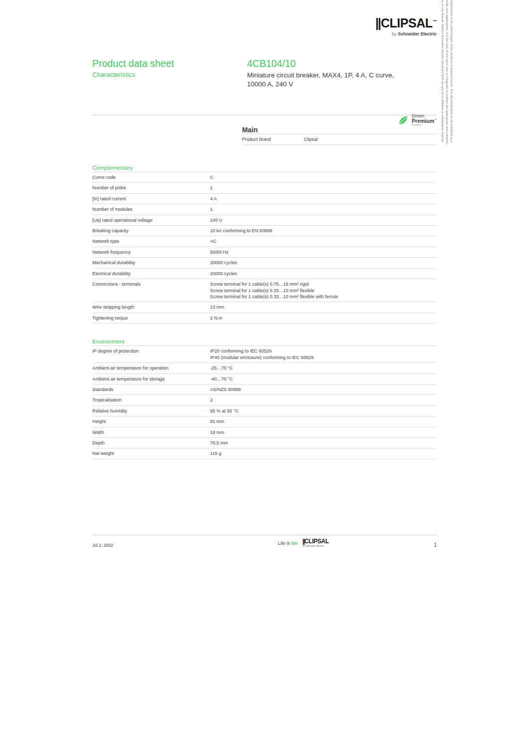||CLIPSAL™
by Schneider Electric
Product data sheet
Characteristics
4CB104/10
Miniature circuit breaker, MAX4, 1P, 4 A, C curve, 10000 A, 240 V
Green
Premium™
Product
Main
| Product brand | Clipsal |
Complementary
| Curve code | C |
| Number of poles | 1 |
| [In] rated current | 4 A |
| Number of modules | 1 |
| [Ue] rated operational voltage | 240 V |
| Breaking capacity | 10 kA conforming to EN 60898 |
| Network type | AC |
| Network frequency | 50/60 Hz |
| Mechanical durability | 20000 cycles |
| Electrical durability | 20000 cycles |
| Connections - terminals | Screw terminal for 1 cable(s) 0.75…16 mm² rigid Screw terminal for 1 cable(s) 0.33…10 mm² flexible Screw terminal for 1 cable(s) 0.33…10 mm² flexible with ferrule |
| Wire stripping length | 13 mm |
| Tightening torque | 2 N.m |
Environment
| IP degree of protection | IP20 conforming to IEC 60529 IP40 (modular enclosure) conforming to IEC 60529 |
| Ambient air temperature for operation | -25…70 °C |
| Ambient air temperature for storage | -40…70 °C |
| Standards | AS/NZS 60898 |
| Tropicalisation | 2 |
| Relative humidity | 95 % at 55 °C |
| Height | 81 mm |
| Width | 18 mm |
| Depth | 78.5 mm |
| Net weight | 115 g |
The information provided in this documentation contains general descriptions and/or technical characteristics of the performance of the products contained herein. This documentation is not intended as a substitute for and is not to be used for determining suitability or reliability of these products for specific user applications. It is the duty of any such user or integrator to perform the appropriate and complete risk analysis, evaluation and testing of the products with respect to the relevant specific application or use thereof. Neither Schneider Electric Industries SAS nor any of its affiliates or subsidiaries shall be responsible or liable for misuse of the information contained herein.
Jul 2, 2022
Life Is On
||CLIPSAL
by Schneider Electric
1